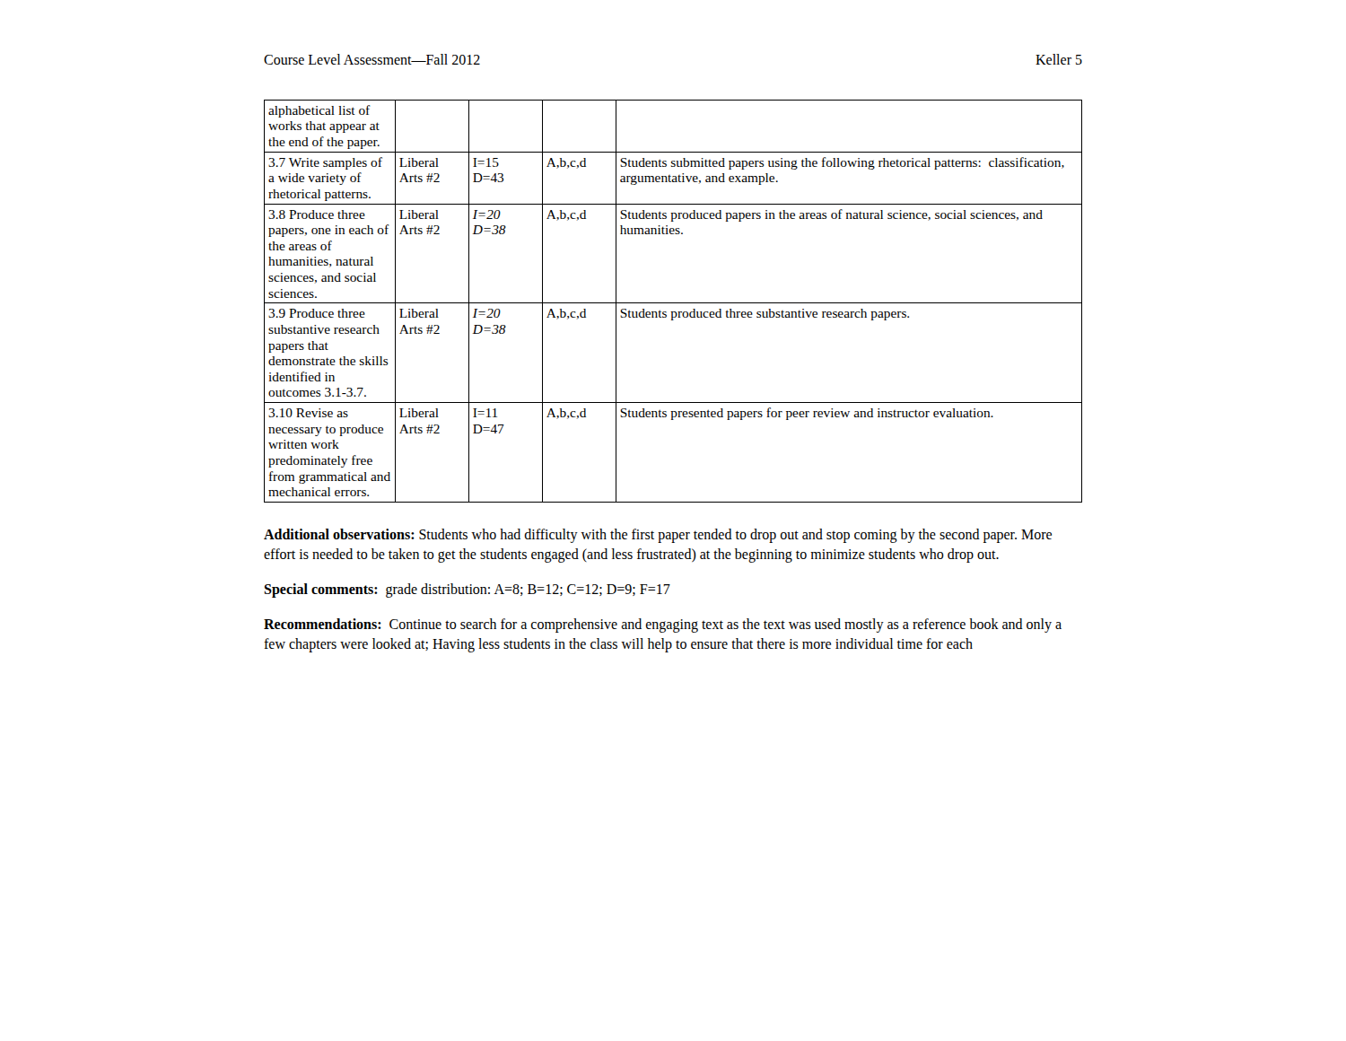Course Level Assessment—Fall 2012 Keller 5
| alphabetical list of works that appear at the end of the paper. | | | | |
| 3.7 Write samples of a wide variety of rhetorical patterns. | Liberal Arts #2 | I=15 D=43 | A,b,c,d | Students submitted papers using the following rhetorical patterns: classification, argumentative, and example. |
| 3.8 Produce three papers, one in each of the areas of humanities, natural sciences, and social sciences. | Liberal Arts #2 | I=20 D=38 | A,b,c,d | Students produced papers in the areas of natural science, social sciences, and humanities. |
| 3.9 Produce three substantive research papers that demonstrate the skills identified in outcomes 3.1-3.7. | Liberal Arts #2 | I=20 D=38 | A,b,c,d | Students produced three substantive research papers. |
| 3.10 Revise as necessary to produce written work predominately free from grammatical and mechanical errors. | Liberal Arts #2 | I=11 D=47 | A,b,c,d | Students presented papers for peer review and instructor evaluation. |
Additional observations: Students who had difficulty with the first paper tended to drop out and stop coming by the second paper. More effort is needed to be taken to get the students engaged (and less frustrated) at the beginning to minimize students who drop out.
Special comments: grade distribution: A=8; B=12; C=12; D=9; F=17
Recommendations: Continue to search for a comprehensive and engaging text as the text was used mostly as a reference book and only a few chapters were looked at; Having less students in the class will help to ensure that there is more individual time for each